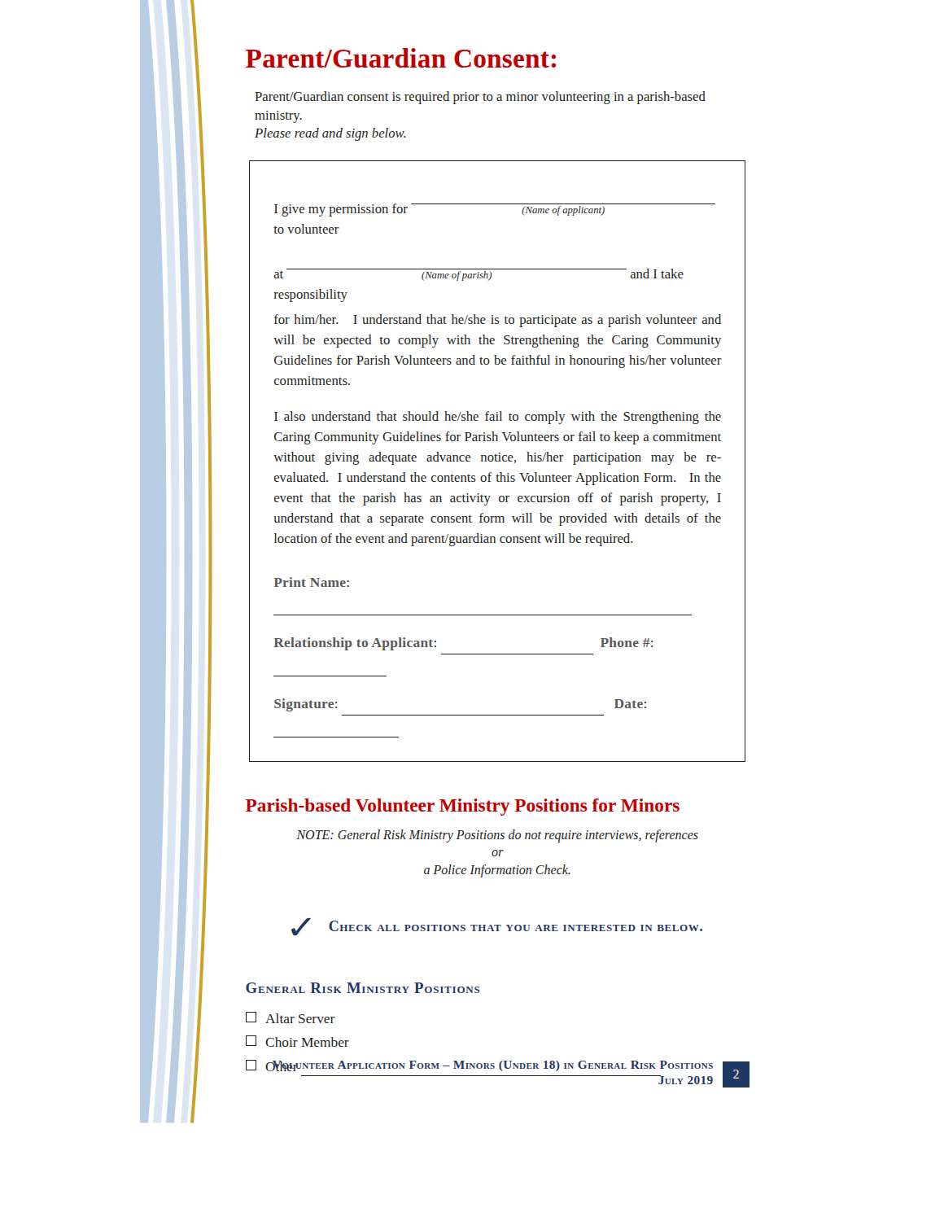Parent/Guardian Consent:
Parent/Guardian consent is required prior to a minor volunteering in a parish-based ministry.
Please read and sign below.
I give my permission for (Name of applicant) to volunteer
at (Name of parish) and I take responsibility
for him/her. I understand that he/she is to participate as a parish volunteer and will be expected to comply with the Strengthening the Caring Community Guidelines for Parish Volunteers and to be faithful in honouring his/her volunteer commitments.
I also understand that should he/she fail to comply with the Strengthening the Caring Community Guidelines for Parish Volunteers or fail to keep a commitment without giving adequate advance notice, his/her participation may be re-evaluated. I understand the contents of this Volunteer Application Form. In the event that the parish has an activity or excursion off of parish property, I understand that a separate consent form will be provided with details of the location of the event and parent/guardian consent will be required.
Print Name:
Relationship to Applicant: Phone #:
Signature: Date:
Parish-based Volunteer Ministry Positions for Minors
NOTE: General Risk Ministry Positions do not require interviews, references or
a Police Information Check.
✓ Check all positions that you are interested in below.
General Risk Ministry Positions
Altar Server
Choir Member
Other
Volunteer Application Form – Minors (Under 18) in General Risk Positions
July 2019
2